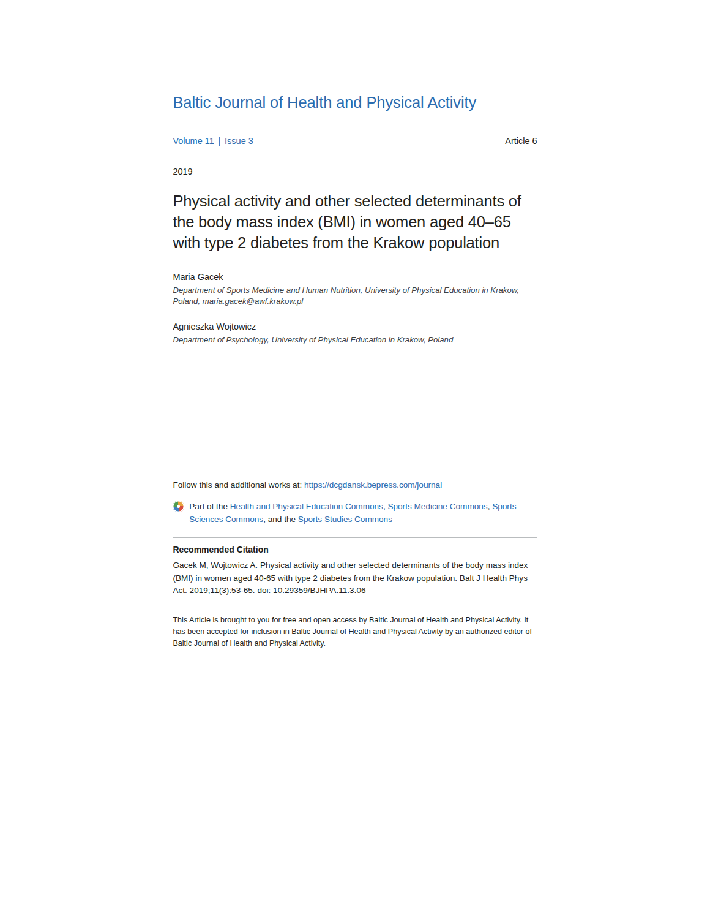Baltic Journal of Health and Physical Activity
Volume 11|Issue 3
Article 6
2019
Physical activity and other selected determinants of the body mass index (BMI) in women aged 40–65 with type 2 diabetes from the Krakow population
Maria Gacek
Department of Sports Medicine and Human Nutrition, University of Physical Education in Krakow, Poland, maria.gacek@awf.krakow.pl
Agnieszka Wojtowicz
Department of Psychology, University of Physical Education in Krakow, Poland
Follow this and additional works at: https://dcgdansk.bepress.com/journal
Part of the Health and Physical Education Commons, Sports Medicine Commons, Sports Sciences Commons, and the Sports Studies Commons
Recommended Citation
Gacek M, Wojtowicz A. Physical activity and other selected determinants of the body mass index (BMI) in women aged 40-65 with type 2 diabetes from the Krakow population. Balt J Health Phys Act. 2019;11(3):53-65. doi: 10.29359/BJHPA.11.3.06
This Article is brought to you for free and open access by Baltic Journal of Health and Physical Activity. It has been accepted for inclusion in Baltic Journal of Health and Physical Activity by an authorized editor of Baltic Journal of Health and Physical Activity.